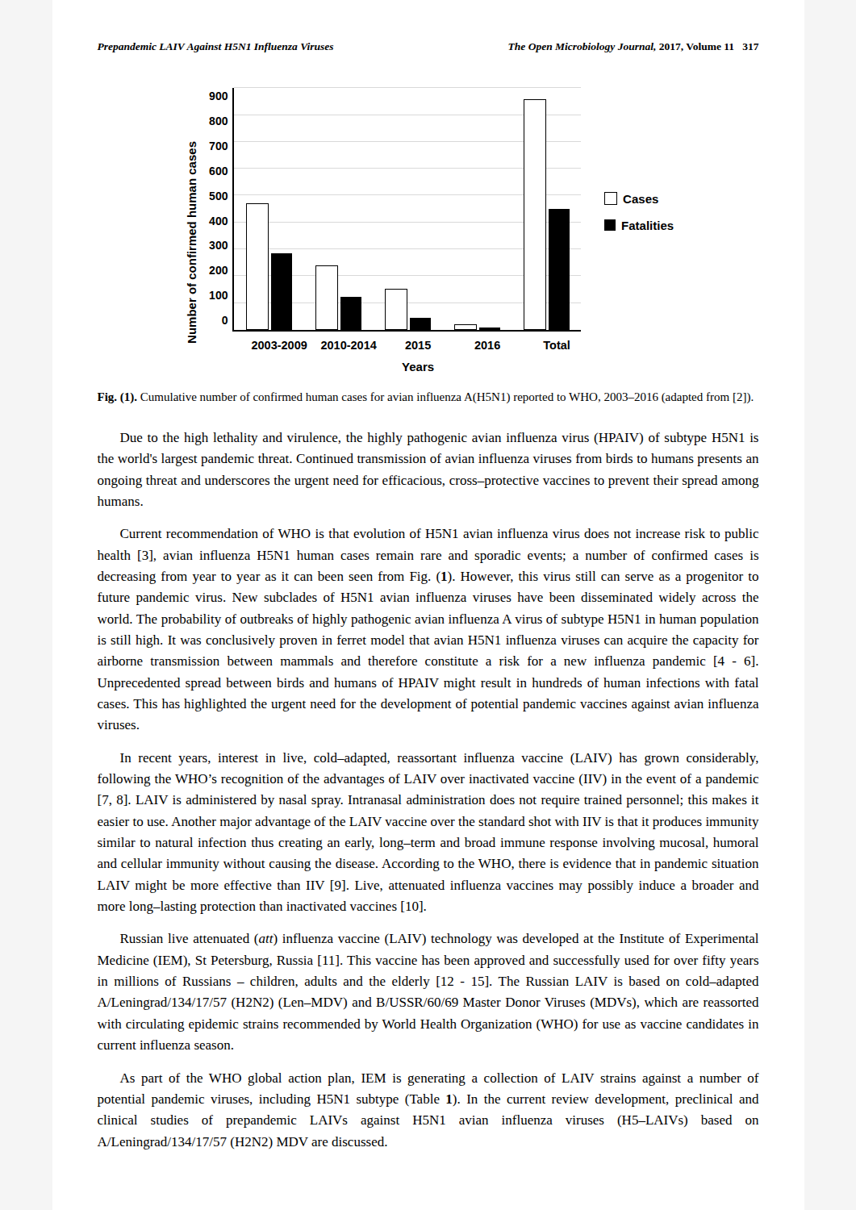Prepandemic LAIV Against H5N1 Influenza Viruses
The Open Microbiology Journal, 2017, Volume 11 317
Number of confirmed human cases
900800700600500 4003002001000
2003-20092010-201420152016 Total
Years
Cases
Fatalities
Fig. (1). Cumulative number of confirmed human cases for avian influenza A(H5N1) reported to WHO, 2003–2016 (adapted from [2]).
Due to the high lethality and virulence, the highly pathogenic avian influenza virus (HPAIV) of subtype H5N1 is the world's largest pandemic threat. Continued transmission of avian influenza viruses from birds to humans presents an ongoing threat and underscores the urgent need for efficacious, cross–protective vaccines to prevent their spread among humans.
Current recommendation of WHO is that evolution of H5N1 avian influenza virus does not increase risk to public health [3], avian influenza H5N1 human cases remain rare and sporadic events; a number of confirmed cases is decreasing from year to year as it can been seen from Fig. (1). However, this virus still can serve as a progenitor to future pandemic virus. New subclades of H5N1 avian influenza viruses have been disseminated widely across the world. The probability of outbreaks of highly pathogenic avian influenza A virus of subtype H5N1 in human population is still high. It was conclusively proven in ferret model that avian H5N1 influenza viruses can acquire the capacity for airborne transmission between mammals and therefore constitute a risk for a new influenza pandemic [4 - 6]. Unprecedented spread between birds and humans of HPAIV might result in hundreds of human infections with fatal cases. This has highlighted the urgent need for the development of potential pandemic vaccines against avian influenza viruses.
In recent years, interest in live, cold–adapted, reassortant influenza vaccine (LAIV) has grown considerably, following the WHO’s recognition of the advantages of LAIV over inactivated vaccine (IIV) in the event of a pandemic [7, 8]. LAIV is administered by nasal spray. Intranasal administration does not require trained personnel; this makes it easier to use. Another major advantage of the LAIV vaccine over the standard shot with IIV is that it produces immunity similar to natural infection thus creating an early, long–term and broad immune response involving mucosal, humoral and cellular immunity without causing the disease. According to the WHO, there is evidence that in pandemic situation LAIV might be more effective than IIV [9]. Live, attenuated influenza vaccines may possibly induce a broader and more long–lasting protection than inactivated vaccines [10].
Russian live attenuated (att) influenza vaccine (LAIV) technology was developed at the Institute of Experimental Medicine (IEM), St Petersburg, Russia [11]. This vaccine has been approved and successfully used for over fifty years in millions of Russians – children, adults and the elderly [12 - 15]. The Russian LAIV is based on cold–adapted A/Leningrad/134/17/57 (H2N2) (Len–MDV) and B/USSR/60/69 Master Donor Viruses (MDVs), which are reassorted with circulating epidemic strains recommended by World Health Organization (WHO) for use as vaccine candidates in current influenza season.
As part of the WHO global action plan, IEM is generating a collection of LAIV strains against a number of potential pandemic viruses, including H5N1 subtype (Table 1). In the current review development, preclinical and clinical studies of prepandemic LAIVs against H5N1 avian influenza viruses (H5–LAIVs) based on A/Leningrad/134/17/57 (H2N2) MDV are discussed.